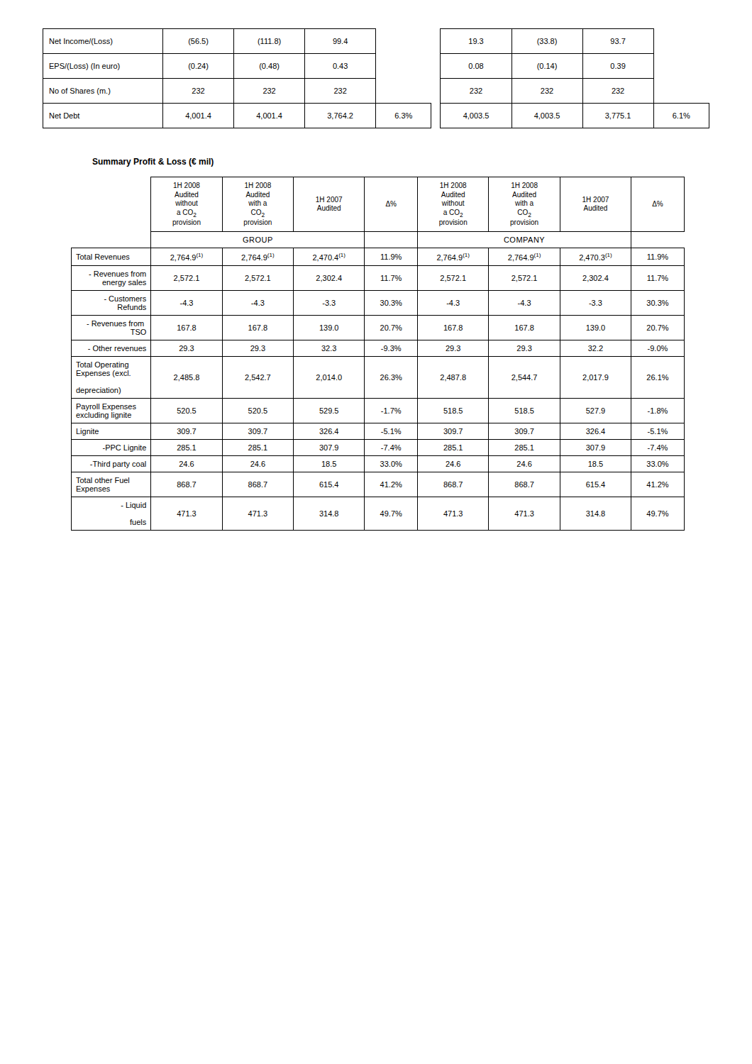| Net Income/(Loss) | (56.5) | (111.8) | 99.4 | | | 19.3 | (33.8) | 93.7 | |
| EPS/(Loss) (In euro) | (0.24) | (0.48) | 0.43 | | | 0.08 | (0.14) | 0.39 | |
| No of Shares (m.) | 232 | 232 | 232 | | | 232 | 232 | 232 | |
| Net Debt | 4,001.4 | 4,001.4 | 3,764.2 | 6.3% | | 4,003.5 | 4,003.5 | 3,775.1 | 6.1% |
Summary Profit & Loss (€ mil)
| | 1H 2008 Audited without a CO 2 provision | 1H 2008 Audited with a CO 2 provision | 1H 2007 Audited | Δ% | 1H 2008 Audited without a CO 2 provision | 1H 2008 Audited with a CO 2 provision | 1H 2007 Audited | Δ% |
| | GROUP | | COMPANY | |
| Total Revenues | 2,764.9 (1) | 2,764.9 (1) | 2,470.4 (1) | 11.9% | 2,764.9 (1) | 2,764.9 (1) | 2,470.3 (1) | 11.9% |
| - Revenues from energy sales | 2,572.1 | 2,572.1 | 2,302.4 | 11.7% | 2,572.1 | 2,572.1 | 2,302.4 | 11.7% |
| - Customers Refunds | -4.3 | -4.3 | -3.3 | 30.3% | -4.3 | -4.3 | -3.3 | 30.3% |
| - Revenues from TSO | 167.8 | 167.8 | 139.0 | 20.7% | 167.8 | 167.8 | 139.0 | 20.7% |
| - Other revenues | 29.3 | 29.3 | 32.3 | -9.3% | 29.3 | 29.3 | 32.2 | -9.0% |
| Total Operating Expenses (excl. depreciation) | 2,485.8 | 2,542.7 | 2,014.0 | 26.3% | 2,487.8 | 2,544.7 | 2,017.9 | 26.1% |
| Payroll Expenses excluding lignite | 520.5 | 520.5 | 529.5 | -1.7% | 518.5 | 518.5 | 527.9 | -1.8% |
| Lignite | 309.7 | 309.7 | 326.4 | -5.1% | 309.7 | 309.7 | 326.4 | -5.1% |
| -PPC Lignite | 285.1 | 285.1 | 307.9 | -7.4% | 285.1 | 285.1 | 307.9 | -7.4% |
| -Third party coal | 24.6 | 24.6 | 18.5 | 33.0% | 24.6 | 24.6 | 18.5 | 33.0% |
| Total other Fuel Expenses | 868.7 | 868.7 | 615.4 | 41.2% | 868.7 | 868.7 | 615.4 | 41.2% |
| - Liquid fuels | 471.3 | 471.3 | 314.8 | 49.7% | 471.3 | 471.3 | 314.8 | 49.7% |